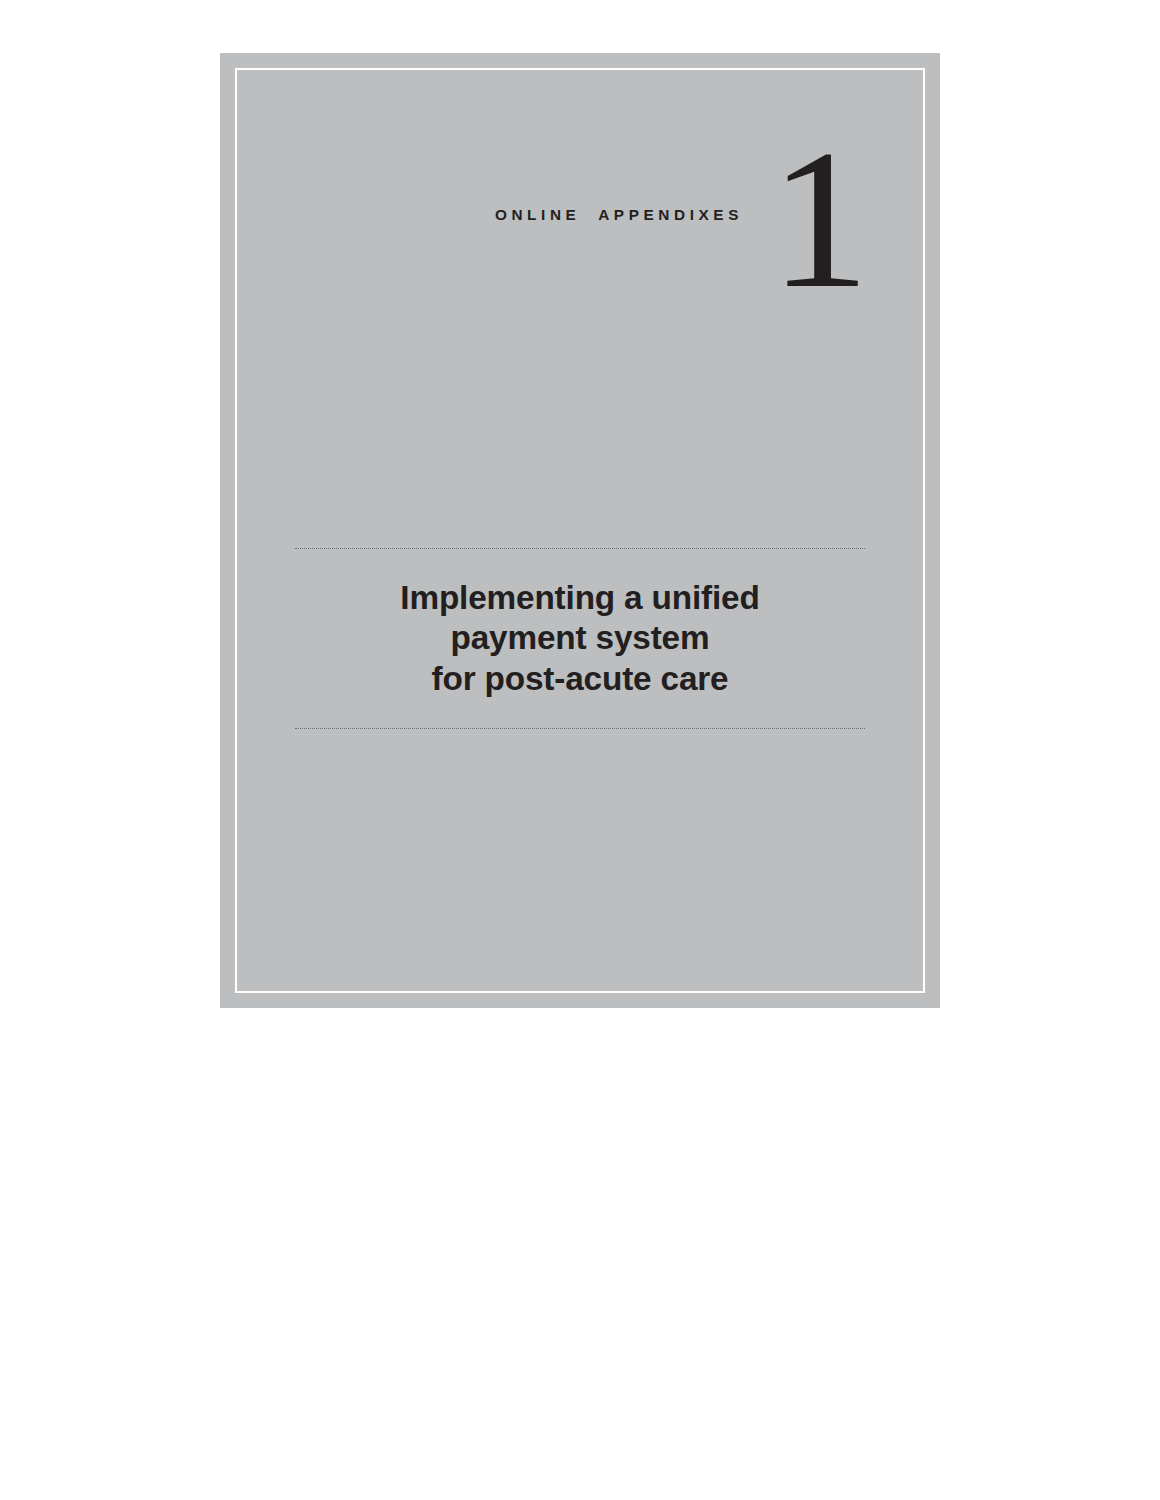Online Appendixes
1
Implementing a unified
payment system
for post-acute care